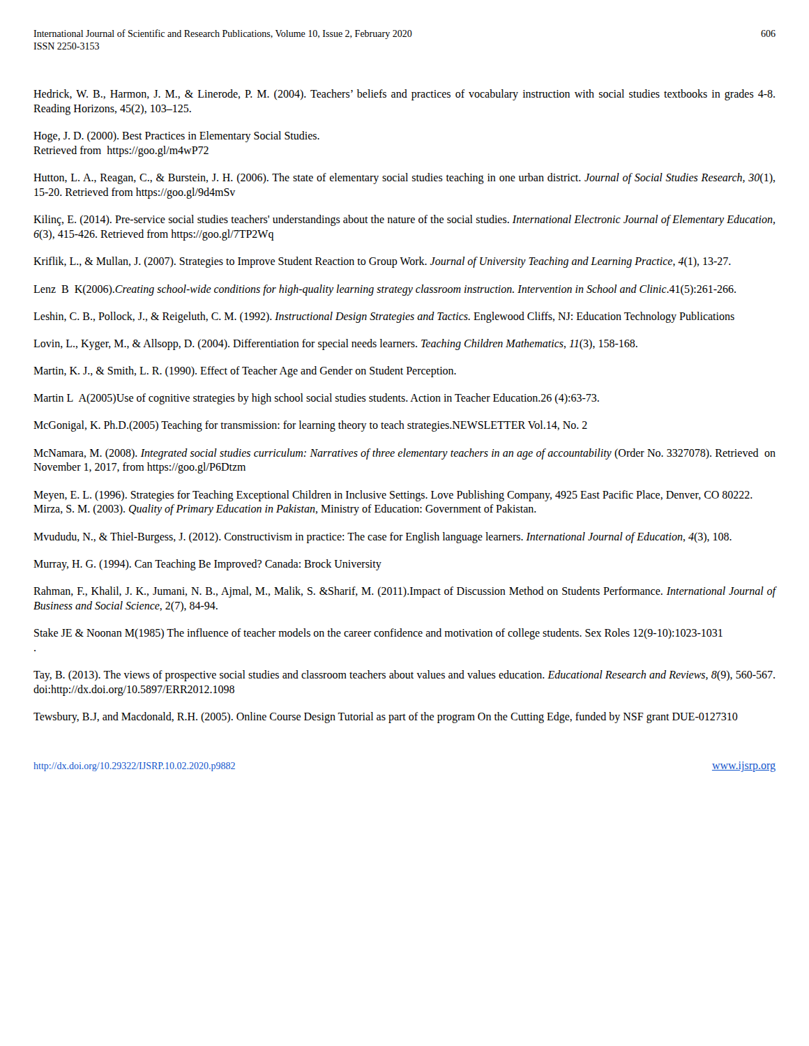International Journal of Scientific and Research Publications, Volume 10, Issue 2, February 2020
ISSN 2250-3153
606
Hedrick, W. B., Harmon, J. M., & Linerode, P. M. (2004). Teachers’ beliefs and practices of vocabulary instruction with social studies textbooks in grades 4-8. Reading Horizons, 45(2), 103–125.
Hoge, J. D. (2000). Best Practices in Elementary Social Studies.
Retrieved from https://goo.gl/m4wP72
Hutton, L. A., Reagan, C., & Burstein, J. H. (2006). The state of elementary social studies teaching in one urban district. Journal of Social Studies Research, 30(1), 15-20. Retrieved from https://goo.gl/9d4mSv
Kilinç, E. (2014). Pre-service social studies teachers' understandings about the nature of the social studies. International Electronic Journal of Elementary Education, 6(3), 415-426. Retrieved from https://goo.gl/7TP2Wq
Kriflik, L., & Mullan, J. (2007). Strategies to Improve Student Reaction to Group Work. Journal of University Teaching and Learning Practice, 4(1), 13-27.
Lenz B K(2006).Creating school-wide conditions for high-quality learning strategy classroom instruction. Intervention in School and Clinic.41(5):261-266.
Leshin, C. B., Pollock, J., & Reigeluth, C. M. (1992). Instructional Design Strategies and Tactics. Englewood Cliffs, NJ: Education Technology Publications
Lovin, L., Kyger, M., & Allsopp, D. (2004). Differentiation for special needs learners. Teaching Children Mathematics, 11(3), 158-168.
Martin, K. J., & Smith, L. R. (1990). Effect of Teacher Age and Gender on Student Perception.
Martin L A(2005)Use of cognitive strategies by high school social studies students. Action in Teacher Education.26 (4):63-73.
McGonigal, K. Ph.D.(2005) Teaching for transmission: for learning theory to teach strategies.NEWSLETTER Vol.14, No. 2
McNamara, M. (2008). Integrated social studies curriculum: Narratives of three elementary teachers in an age of accountability (Order No. 3327078). Retrieved on November 1, 2017, from https://goo.gl/P6Dtzm
Meyen, E. L. (1996). Strategies for Teaching Exceptional Children in Inclusive Settings. Love Publishing Company, 4925 East Pacific Place, Denver, CO 80222.
Mirza, S. M. (2003). Quality of Primary Education in Pakistan, Ministry of Education: Government of Pakistan.
Mvududu, N., & Thiel-Burgess, J. (2012). Constructivism in practice: The case for English language learners. International Journal of Education, 4(3), 108.
Murray, H. G. (1994). Can Teaching Be Improved? Canada: Brock University
Rahman, F., Khalil, J. K., Jumani, N. B., Ajmal, M., Malik, S. &Sharif, M. (2011).Impact of Discussion Method on Students Performance. International Journal of Business and Social Science, 2(7), 84-94.
Stake JE & Noonan M(1985) The influence of teacher models on the career confidence and motivation of college students. Sex Roles 12(9-10):1023-1031
.
Tay, B. (2013). The views of prospective social studies and classroom teachers about values and values education. Educational Research and Reviews, 8(9), 560-567. doi:http://dx.doi.org/10.5897/ERR2012.1098
Tewsbury, B.J, and Macdonald, R.H. (2005). Online Course Design Tutorial as part of the program On the Cutting Edge, funded by NSF grant DUE-0127310
http://dx.doi.org/10.29322/IJSRP.10.02.2020.p9882 www.ijsrp.org